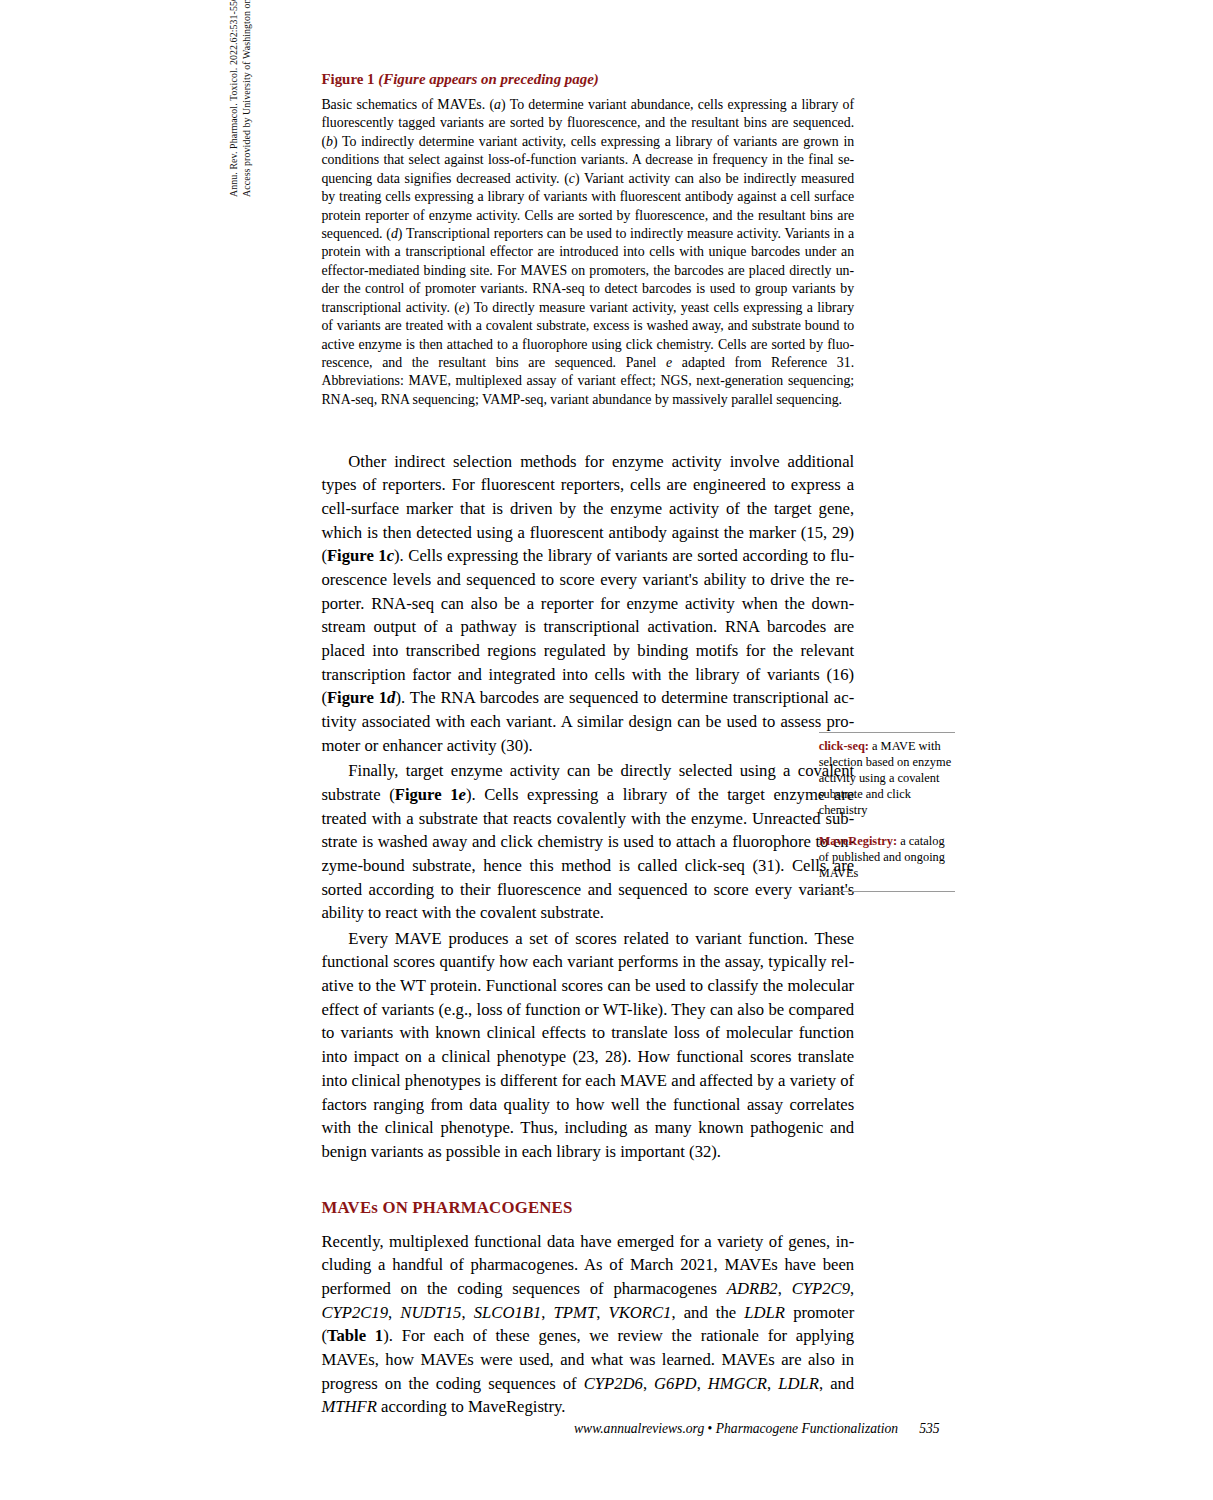Annu. Rev. Pharmacol. Toxicol. 2022.62:531-550. Downloaded from www.annualreviews.org Access provided by University of Washington on 06/08/22. For personal use only.
Figure 1 (Figure appears on preceding page)
Basic schematics of MAVEs. (a) To determine variant abundance, cells expressing a library of fluorescently tagged variants are sorted by fluorescence, and the resultant bins are sequenced. (b) To indirectly determine variant activity, cells expressing a library of variants are grown in conditions that select against loss-of-function variants. A decrease in frequency in the final sequencing data signifies decreased activity. (c) Variant activity can also be indirectly measured by treating cells expressing a library of variants with fluorescent antibody against a cell surface protein reporter of enzyme activity. Cells are sorted by fluorescence, and the resultant bins are sequenced. (d) Transcriptional reporters can be used to indirectly measure activity. Variants in a protein with a transcriptional effector are introduced into cells with unique barcodes under an effector-mediated binding site. For MAVES on promoters, the barcodes are placed directly under the control of promoter variants. RNA-seq to detect barcodes is used to group variants by transcriptional activity. (e) To directly measure variant activity, yeast cells expressing a library of variants are treated with a covalent substrate, excess is washed away, and substrate bound to active enzyme is then attached to a fluorophore using click chemistry. Cells are sorted by fluorescence, and the resultant bins are sequenced. Panel e adapted from Reference 31. Abbreviations: MAVE, multiplexed assay of variant effect; NGS, next-generation sequencing; RNA-seq, RNA sequencing; VAMP-seq, variant abundance by massively parallel sequencing.
Other indirect selection methods for enzyme activity involve additional types of reporters. For fluorescent reporters, cells are engineered to express a cell-surface marker that is driven by the enzyme activity of the target gene, which is then detected using a fluorescent antibody against the marker (15, 29) (Figure 1c). Cells expressing the library of variants are sorted according to fluorescence levels and sequenced to score every variant's ability to drive the reporter. RNA-seq can also be a reporter for enzyme activity when the downstream output of a pathway is transcriptional activation. RNA barcodes are placed into transcribed regions regulated by binding motifs for the relevant transcription factor and integrated into cells with the library of variants (16) (Figure 1d). The RNA barcodes are sequenced to determine transcriptional activity associated with each variant. A similar design can be used to assess promoter or enhancer activity (30).
Finally, target enzyme activity can be directly selected using a covalent substrate (Figure 1e). Cells expressing a library of the target enzyme are treated with a substrate that reacts covalently with the enzyme. Unreacted substrate is washed away and click chemistry is used to attach a fluorophore to enzyme-bound substrate, hence this method is called click-seq (31). Cells are sorted according to their fluorescence and sequenced to score every variant's ability to react with the covalent substrate.
Every MAVE produces a set of scores related to variant function. These functional scores quantify how each variant performs in the assay, typically relative to the WT protein. Functional scores can be used to classify the molecular effect of variants (e.g., loss of function or WT-like). They can also be compared to variants with known clinical effects to translate loss of molecular function into impact on a clinical phenotype (23, 28). How functional scores translate into clinical phenotypes is different for each MAVE and affected by a variety of factors ranging from data quality to how well the functional assay correlates with the clinical phenotype. Thus, including as many known pathogenic and benign variants as possible in each library is important (32).
MAVEs ON PHARMACOGENES
Recently, multiplexed functional data have emerged for a variety of genes, including a handful of pharmacogenes. As of March 2021, MAVEs have been performed on the coding sequences of pharmacogenes ADRB2, CYP2C9, CYP2C19, NUDT15, SLCO1B1, TPMT, VKORC1, and the LDLR promoter (Table 1). For each of these genes, we review the rationale for applying MAVEs, how MAVEs were used, and what was learned. MAVEs are also in progress on the coding sequences of CYP2D6, G6PD, HMGCR, LDLR, and MTHFR according to MaveRegistry.
click-seq: a MAVE with selection based on enzyme activity using a covalent substrate and click chemistry
MaveRegistry: a catalog of published and ongoing MAVEs
www.annualreviews.org • Pharmacogene Functionalization 535